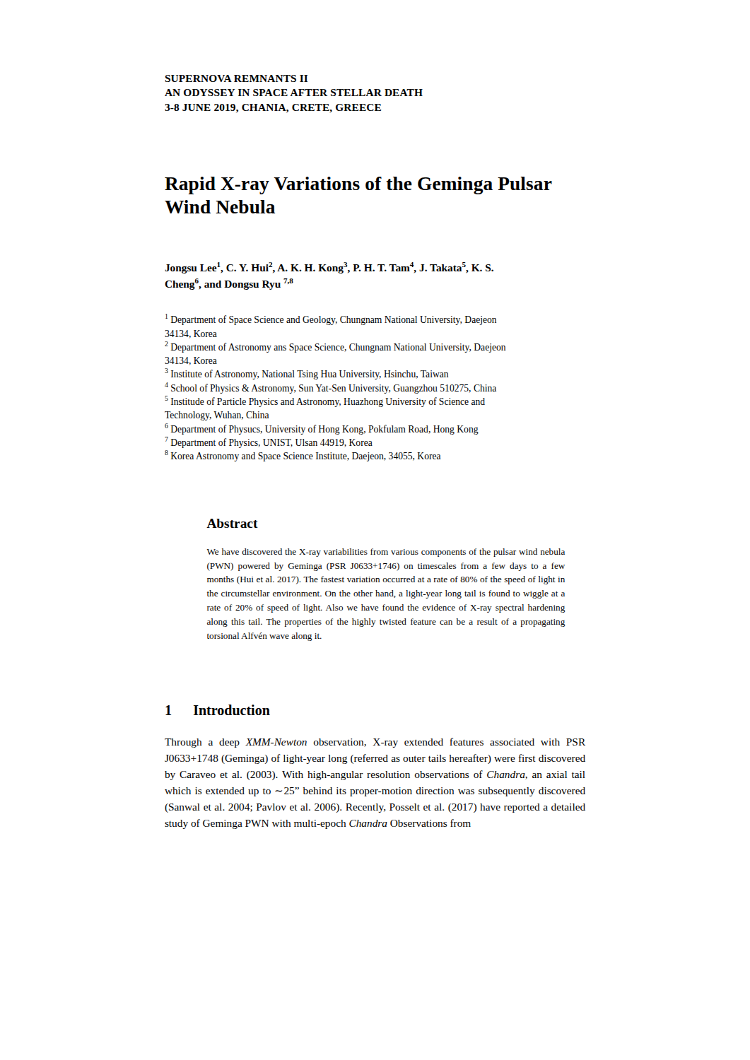SUPERNOVA REMNANTS II
AN ODYSSEY IN SPACE AFTER STELLAR DEATH
3-8 JUNE 2019, CHANIA, CRETE, GREECE
Rapid X-ray Variations of the Geminga Pulsar
Wind Nebula
Jongsu Lee1, C. Y. Hui2, A. K. H. Kong3, P. H. T. Tam4, J. Takata5, K. S.
Cheng6, and Dongsu Ryu 7,8
1 Department of Space Science and Geology, Chungnam National University, Daejeon
34134, Korea
2 Department of Astronomy ans Space Science, Chungnam National University, Daejeon
34134, Korea
3 Institute of Astronomy, National Tsing Hua University, Hsinchu, Taiwan
4 School of Physics & Astronomy, Sun Yat-Sen University, Guangzhou 510275, China
5 Institude of Particle Physics and Astronomy, Huazhong University of Science and
Technology, Wuhan, China
6 Department of Physucs, University of Hong Kong, Pokfulam Road, Hong Kong
7 Department of Physics, UNIST, Ulsan 44919, Korea
8 Korea Astronomy and Space Science Institute, Daejeon, 34055, Korea
Abstract
We have discovered the X-ray variabilities from various components of the pulsar wind nebula (PWN) powered by Geminga (PSR J0633+1746) on timescales from a few days to a few months (Hui et al. 2017). The fastest variation occurred at a rate of 80% of the speed of light in the circumstellar environment. On the other hand, a light-year long tail is found to wiggle at a rate of 20% of speed of light. Also we have found the evidence of X-ray spectral hardening along this tail. The properties of the highly twisted feature can be a result of a propagating torsional Alfvén wave along it.
1 Introduction
Through a deep XMM-Newton observation, X-ray extended features associated with PSR J0633+1748 (Geminga) of light-year long (referred as outer tails hereafter) were first discovered by Caraveo et al. (2003). With high-angular resolution observations of Chandra, an axial tail which is extended up to ∼25” behind its proper-motion direction was subsequently discovered (Sanwal et al. 2004; Pavlov et al. 2006). Recently, Posselt et al. (2017) have reported a detailed study of Geminga PWN with multi-epoch Chandra Observations from